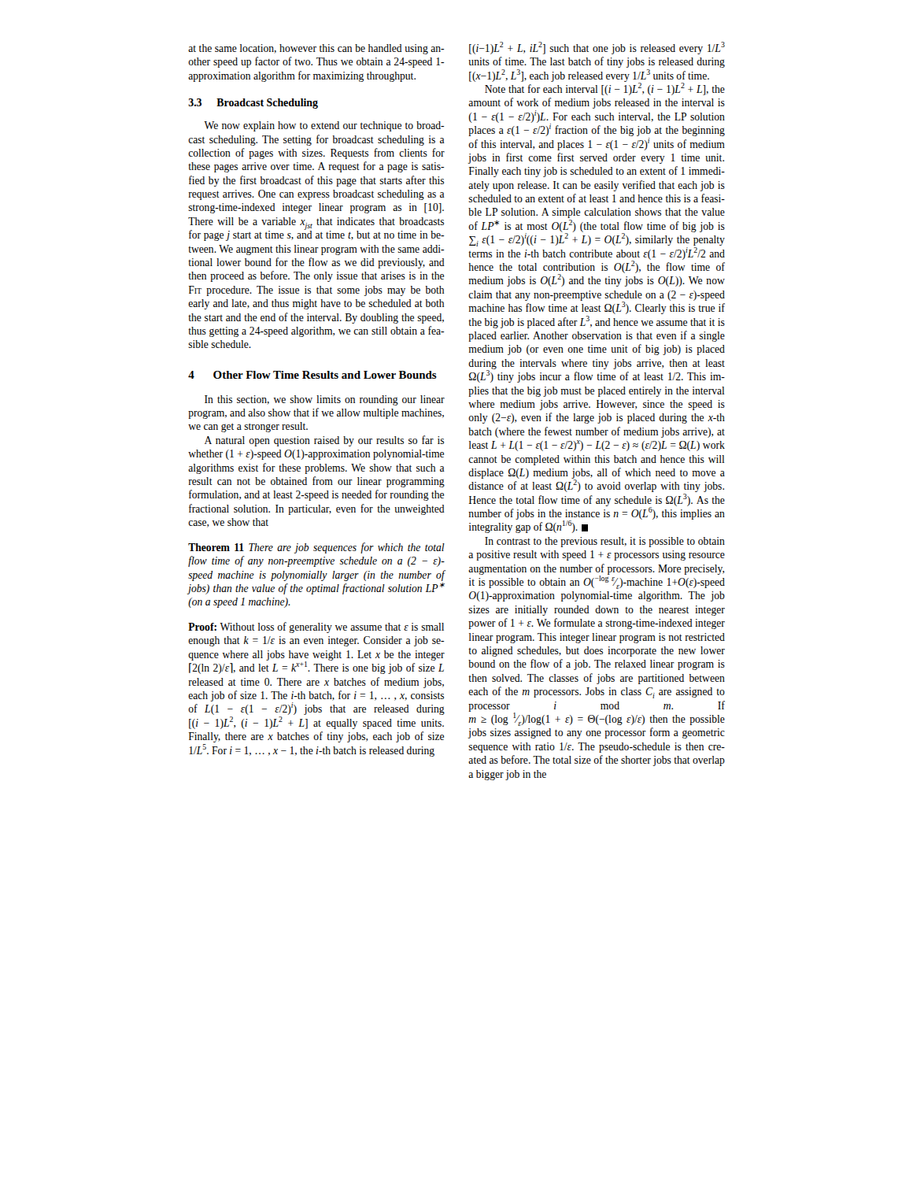at the same location, however this can be handled using another speed up factor of two. Thus we obtain a 24-speed 1-approximation algorithm for maximizing throughput.
3.3 Broadcast Scheduling
We now explain how to extend our technique to broadcast scheduling. The setting for broadcast scheduling is a collection of pages with sizes. Requests from clients for these pages arrive over time. A request for a page is satisfied by the first broadcast of this page that starts after this request arrives. One can express broadcast scheduling as a strong-time-indexed integer linear program as in [10]. There will be a variable xjst that indicates that broadcasts for page j start at time s, and at time t, but at no time in between. We augment this linear program with the same additional lower bound for the flow as we did previously, and then proceed as before. The only issue that arises is in the Fit procedure. The issue is that some jobs may be both early and late, and thus might have to be scheduled at both the start and the end of the interval. By doubling the speed, thus getting a 24-speed algorithm, we can still obtain a feasible schedule.
4 Other Flow Time Results and Lower Bounds
In this section, we show limits on rounding our linear program, and also show that if we allow multiple machines, we can get a stronger result.
A natural open question raised by our results so far is whether (1 + ε)-speed O(1)-approximation polynomial-time algorithms exist for these problems. We show that such a result can not be obtained from our linear programming formulation, and at least 2-speed is needed for rounding the fractional solution. In particular, even for the unweighted case, we show that
Theorem 11 There are job sequences for which the total flow time of any non-preemptive schedule on a (2 − ε)-speed machine is polynomially larger (in the number of jobs) than the value of the optimal fractional solution LP∗ (on a speed 1 machine).
Proof: Without loss of generality we assume that ε is small enough that k = 1/ε is an even integer. Consider a job sequence where all jobs have weight 1. Let x be the integer ⌈2(ln 2)/ε⌉, and let L = kx+1. There is one big job of size L released at time 0. There are x batches of medium jobs, each job of size 1. The i-th batch, for i = 1, … , x, consists of L(1 − ε(1 − ε/2)i) jobs that are released during [(i − 1)L2, (i − 1)L2 + L] at equally spaced time units. Finally, there are x batches of tiny jobs, each job of size 1/L5. For i = 1, … , x − 1, the i-th batch is released during
[(i−1)L2 + L, iL2] such that one job is released every 1/L3 units of time. The last batch of tiny jobs is released during [(x−1)L2, L3], each job released every 1/L3 units of time.
Note that for each interval [(i − 1)L2, (i − 1)L2 + L], the amount of work of medium jobs released in the interval is (1 − ε(1 − ε/2)i)L. For each such interval, the LP solution places a ε(1 − ε/2)i fraction of the big job at the beginning of this interval, and places 1 − ε(1 − ε/2)i units of medium jobs in first come first served order every 1 time unit. Finally each tiny job is scheduled to an extent of 1 immediately upon release. It can be easily verified that each job is scheduled to an extent of at least 1 and hence this is a feasible LP solution. A simple calculation shows that the value of LP∗ is at most O(L2) (the total flow time of big job is ∑i ε(1 − ε/2)i((i − 1)L2 + L) = O(L2), similarly the penalty terms in the i-th batch contribute about ε(1 − ε/2)iL2/2 and hence the total contribution is O(L2), the flow time of medium jobs is O(L2) and the tiny jobs is O(L)). We now claim that any non-preemptive schedule on a (2 − ε)-speed machine has flow time at least Ω(L3). Clearly this is true if the big job is placed after L3, and hence we assume that it is placed earlier. Another observation is that even if a single medium job (or even one time unit of big job) is placed during the intervals where tiny jobs arrive, then at least Ω(L3) tiny jobs incur a flow time of at least 1/2. This implies that the big job must be placed entirely in the interval where medium jobs arrive. However, since the speed is only (2−ε), even if the large job is placed during the x-th batch (where the fewest number of medium jobs arrive), at least L + L(1 − ε(1 − ε/2)x) − L(2 − ε) ≈ (ε/2)L = Ω(L) work cannot be completed within this batch and hence this will displace Ω(L) medium jobs, all of which need to move a distance of at least Ω(L2) to avoid overlap with tiny jobs. Hence the total flow time of any schedule is Ω(L3). As the number of jobs in the instance is n = O(L6), this implies an integrality gap of Ω(n1/6).
In contrast to the previous result, it is possible to obtain a positive result with speed 1 + ε processors using resource augmentation on the number of processors. More precisely, it is possible to obtain an O(−log ε⁄ε)-machine 1+O(ε)-speed O(1)-approximation polynomial-time algorithm. The job sizes are initially rounded down to the nearest integer power of 1 + ε. We formulate a strong-time-indexed integer linear program. This integer linear program is not restricted to aligned schedules, but does incorporate the new lower bound on the flow of a job. The relaxed linear program is then solved. The classes of jobs are partitioned between each of the m processors. Jobs in class Ci are assigned to processor i mod m. If m ≥ (log 1⁄ε)/log(1 + ε) = Θ(−(log ε)/ε) then the possible jobs sizes assigned to any one processor form a geometric sequence with ratio 1/ε. The pseudo-schedule is then created as before. The total size of the shorter jobs that overlap a bigger job in the